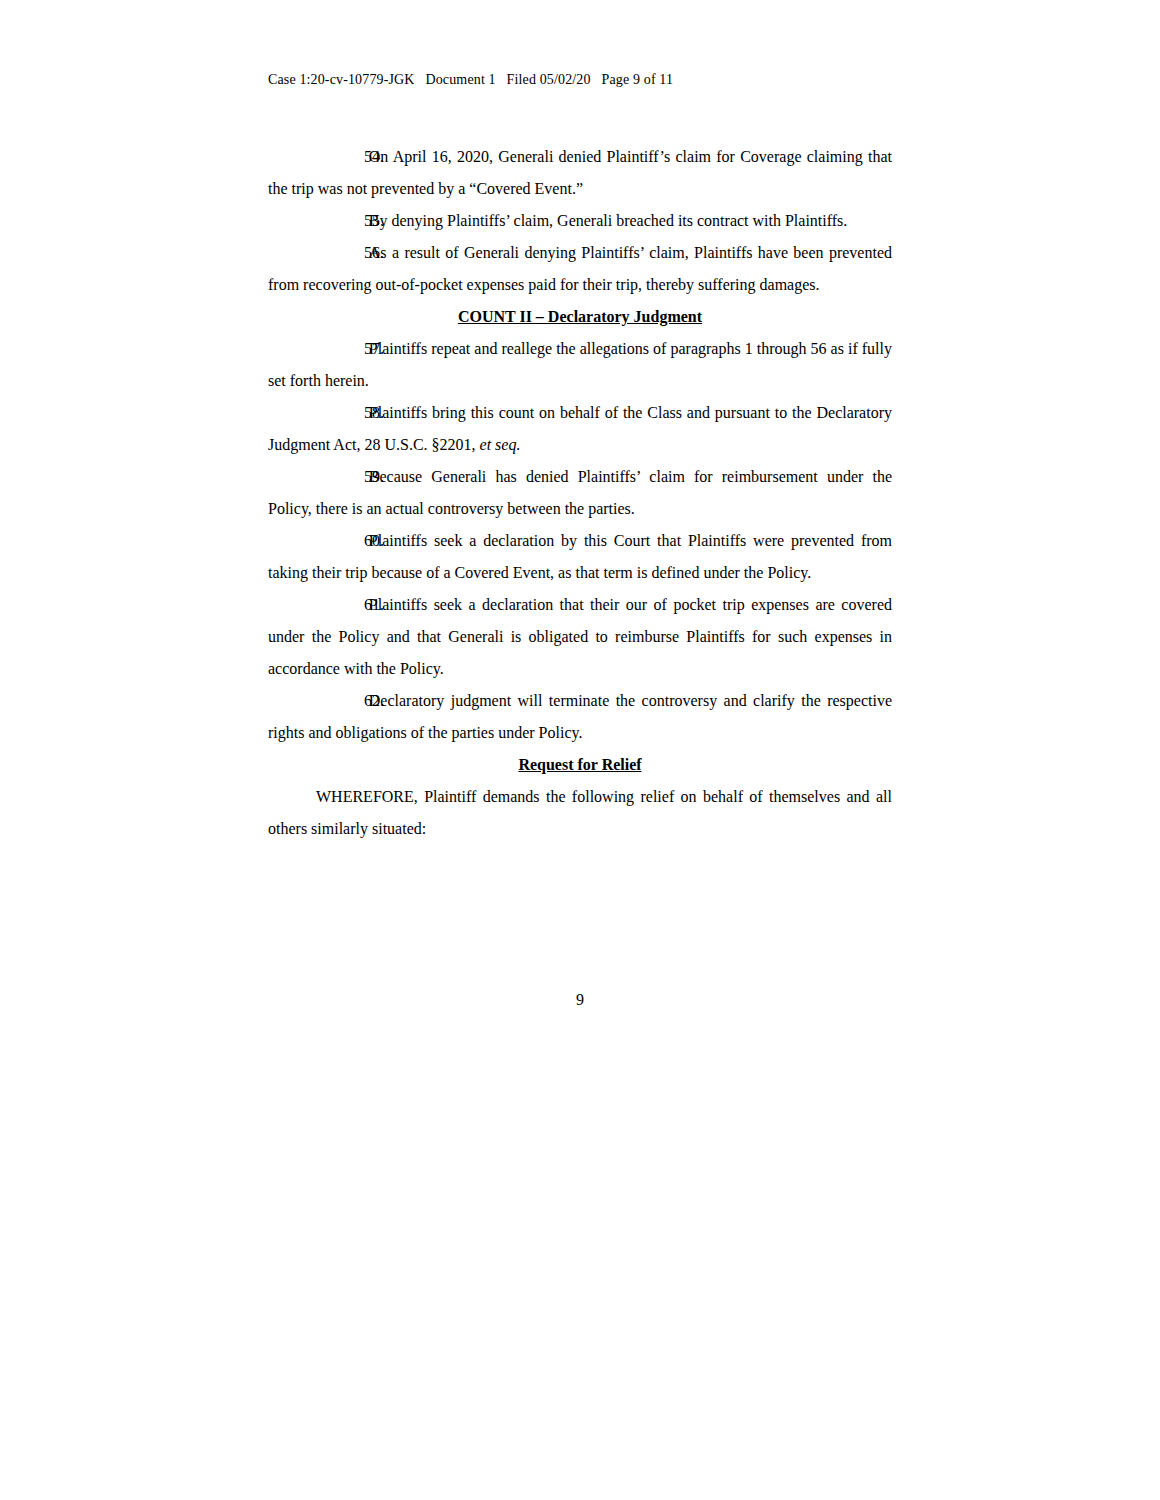Case 1:20-cv-10779-JGK Document 1 Filed 05/02/20 Page 9 of 11
54. On April 16, 2020, Generali denied Plaintiff’s claim for Coverage claiming that the trip was not prevented by a “Covered Event.”
55. By denying Plaintiffs’ claim, Generali breached its contract with Plaintiffs.
56. As a result of Generali denying Plaintiffs’ claim, Plaintiffs have been prevented from recovering out-of-pocket expenses paid for their trip, thereby suffering damages.
COUNT II – Declaratory Judgment
57. Plaintiffs repeat and reallege the allegations of paragraphs 1 through 56 as if fully set forth herein.
58. Plaintiffs bring this count on behalf of the Class and pursuant to the Declaratory Judgment Act, 28 U.S.C. §2201, et seq.
59. Because Generali has denied Plaintiffs’ claim for reimbursement under the Policy, there is an actual controversy between the parties.
60. Plaintiffs seek a declaration by this Court that Plaintiffs were prevented from taking their trip because of a Covered Event, as that term is defined under the Policy.
61. Plaintiffs seek a declaration that their our of pocket trip expenses are covered under the Policy and that Generali is obligated to reimburse Plaintiffs for such expenses in accordance with the Policy.
62. Declaratory judgment will terminate the controversy and clarify the respective rights and obligations of the parties under Policy.
Request for Relief
WHEREFORE, Plaintiff demands the following relief on behalf of themselves and all others similarly situated:
9